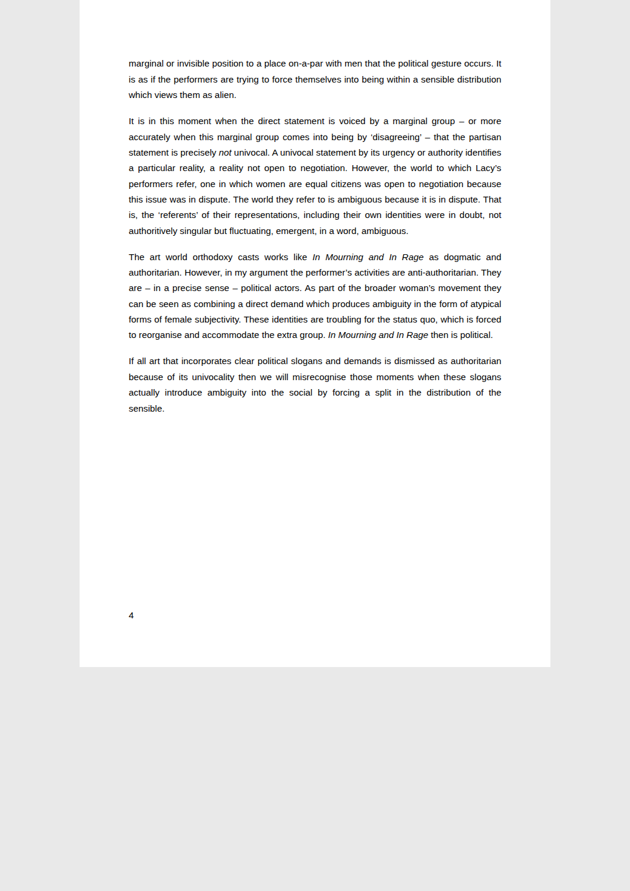marginal or invisible position to a place on-a-par with men that the political gesture occurs. It is as if the performers are trying to force themselves into being within a sensible distribution which views them as alien.
It is in this moment when the direct statement is voiced by a marginal group – or more accurately when this marginal group comes into being by ‘disagreeing’ – that the partisan statement is precisely not univocal. A univocal statement by its urgency or authority identifies a particular reality, a reality not open to negotiation. However, the world to which Lacy’s performers refer, one in which women are equal citizens was open to negotiation because this issue was in dispute. The world they refer to is ambiguous because it is in dispute. That is, the ‘referents’ of their representations, including their own identities were in doubt, not authoritively singular but fluctuating, emergent, in a word, ambiguous.
The art world orthodoxy casts works like In Mourning and In Rage as dogmatic and authoritarian. However, in my argument the performer’s activities are anti-authoritarian. They are – in a precise sense – political actors. As part of the broader woman’s movement they can be seen as combining a direct demand which produces ambiguity in the form of atypical forms of female subjectivity. These identities are troubling for the status quo, which is forced to reorganise and accommodate the extra group. In Mourning and In Rage then is political.
If all art that incorporates clear political slogans and demands is dismissed as authoritarian because of its univocality then we will misrecognise those moments when these slogans actually introduce ambiguity into the social by forcing a split in the distribution of the sensible.
4